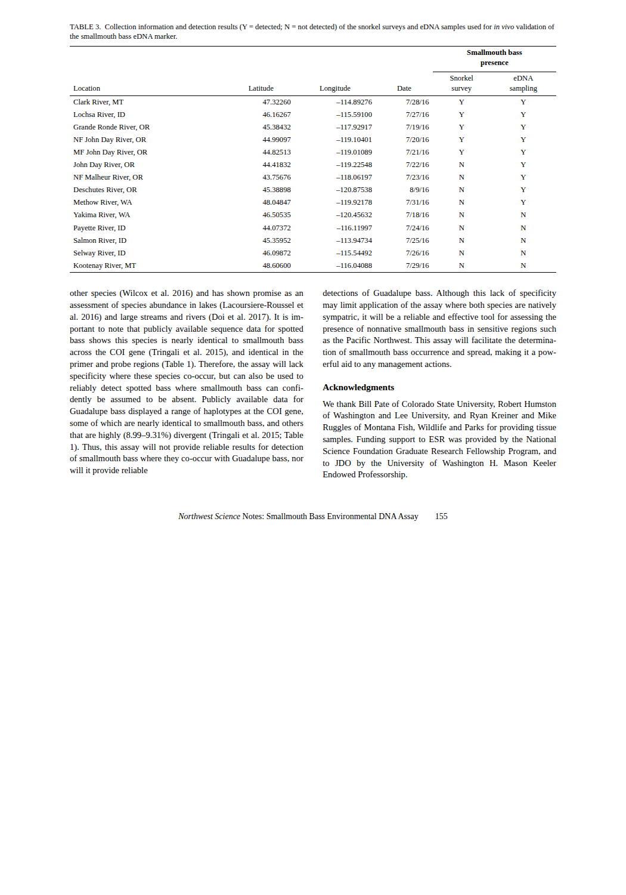TABLE 3. Collection information and detection results (Y = detected; N = not detected) of the snorkel surveys and eDNA samples used for in vivo validation of the smallmouth bass eDNA marker.
| | Smallmouth bass presence |
| --- | --- |
| Location | Latitude | Longitude | Date | Snorkel survey | eDNA sampling |
| Clark River, MT | 47.32260 | –114.89276 | 7/28/16 | Y | Y |
| Lochsa River, ID | 46.16267 | –115.59100 | 7/27/16 | Y | Y |
| Grande Ronde River, OR | 45.38432 | –117.92917 | 7/19/16 | Y | Y |
| NF John Day River, OR | 44.99097 | –119.10401 | 7/20/16 | Y | Y |
| MF John Day River, OR | 44.82513 | –119.01089 | 7/21/16 | Y | Y |
| John Day River, OR | 44.41832 | –119.22548 | 7/22/16 | N | Y |
| NF Malheur River, OR | 43.75676 | –118.06197 | 7/23/16 | N | Y |
| Deschutes River, OR | 45.38898 | –120.87538 | 8/9/16 | N | Y |
| Methow River, WA | 48.04847 | –119.92178 | 7/31/16 | N | Y |
| Yakima River, WA | 46.50535 | –120.45632 | 7/18/16 | N | N |
| Payette River, ID | 44.07372 | –116.11997 | 7/24/16 | N | N |
| Salmon River, ID | 45.35952 | –113.94734 | 7/25/16 | N | N |
| Selway River, ID | 46.09872 | –115.54492 | 7/26/16 | N | N |
| Kootenay River, MT | 48.60600 | –116.04088 | 7/29/16 | N | N |
other species (Wilcox et al. 2016) and has shown promise as an assessment of species abundance in lakes (Lacoursiere-Roussel et al. 2016) and large streams and rivers (Doi et al. 2017). It is important to note that publicly available sequence data for spotted bass shows this species is nearly identical to smallmouth bass across the COI gene (Tringali et al. 2015), and identical in the primer and probe regions (Table 1). Therefore, the assay will lack specificity where these species co-occur, but can also be used to reliably detect spotted bass where smallmouth bass can confidently be assumed to be absent. Publicly available data for Guadalupe bass displayed a range of haplotypes at the COI gene, some of which are nearly identical to smallmouth bass, and others that are highly (8.99–9.31%) divergent (Tringali et al. 2015; Table 1). Thus, this assay will not provide reliable results for detection of smallmouth bass where they co-occur with Guadalupe bass, nor will it provide reliable
detections of Guadalupe bass. Although this lack of specificity may limit application of the assay where both species are natively sympatric, it will be a reliable and effective tool for assessing the presence of nonnative smallmouth bass in sensitive regions such as the Pacific Northwest. This assay will facilitate the determination of smallmouth bass occurrence and spread, making it a powerful aid to any management actions.
Acknowledgments
We thank Bill Pate of Colorado State University, Robert Humston of Washington and Lee University, and Ryan Kreiner and Mike Ruggles of Montana Fish, Wildlife and Parks for providing tissue samples. Funding support to ESR was provided by the National Science Foundation Graduate Research Fellowship Program, and to JDO by the University of Washington H. Mason Keeler Endowed Professorship.
Northwest Science Notes: Smallmouth Bass Environmental DNA Assay155